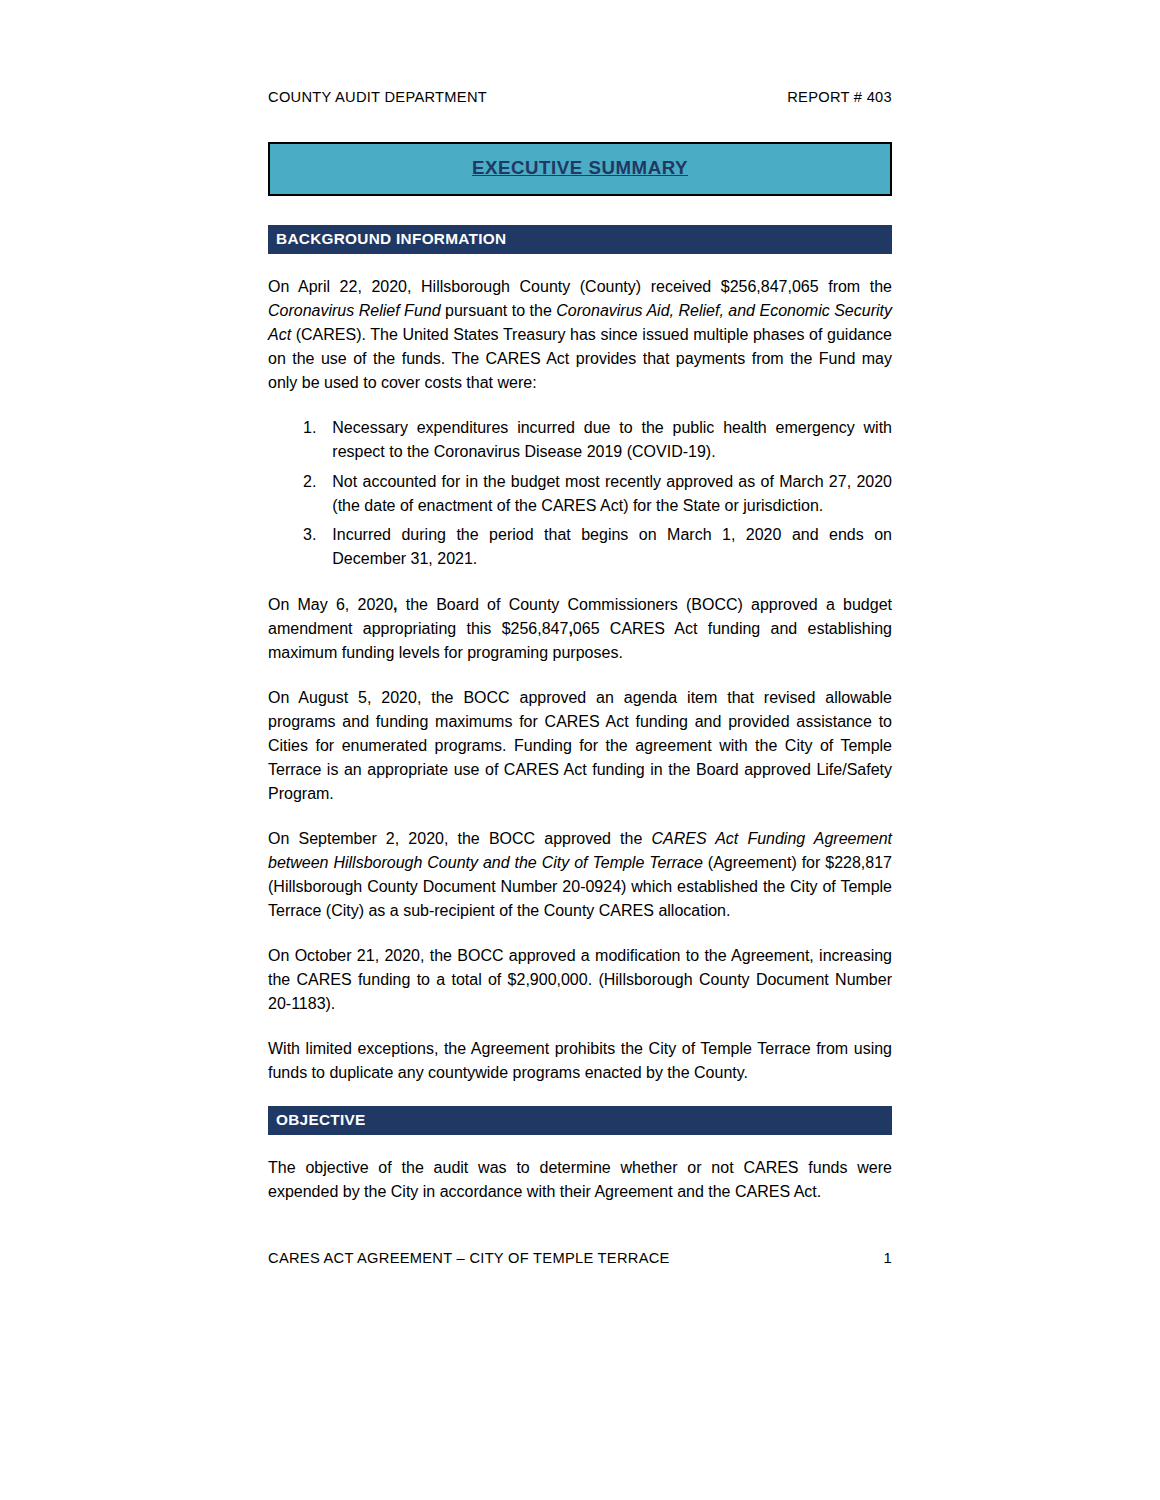COUNTY AUDIT DEPARTMENT REPORT # 403
EXECUTIVE SUMMARY
BACKGROUND INFORMATION
On April 22, 2020, Hillsborough County (County) received $256,847,065 from the Coronavirus Relief Fund pursuant to the Coronavirus Aid, Relief, and Economic Security Act (CARES). The United States Treasury has since issued multiple phases of guidance on the use of the funds. The CARES Act provides that payments from the Fund may only be used to cover costs that were:
Necessary expenditures incurred due to the public health emergency with respect to the Coronavirus Disease 2019 (COVID-19).
Not accounted for in the budget most recently approved as of March 27, 2020 (the date of enactment of the CARES Act) for the State or jurisdiction.
Incurred during the period that begins on March 1, 2020 and ends on December 31, 2021.
On May 6, 2020, the Board of County Commissioners (BOCC) approved a budget amendment appropriating this $256,847, 065 CARES Act funding and establishing maximum funding levels for programing purposes.
On August 5, 2020, the BOCC approved an agenda item that revised allowable programs and funding maximums for CARES Act funding and provided assistance to Cities for enumerated programs. Funding for the agreement with the City of Temple Terrace is an appropriate use of CARES Act funding in the Board approved Life/Safety Program.
On September 2, 2020, the BOCC approved the CARES Act Funding Agreement between Hillsborough County and the City of Temple Terrace (Agreement) for $228,817 (Hillsborough County Document Number 20-0924) which established the City of Temple Terrace (City) as a sub-recipient of the County CARES allocation.
On October 21, 2020, the BOCC approved a modification to the Agreement, increasing the CARES funding to a total of $2,900,000. (Hillsborough County Document Number 20-1183).
With limited exceptions, the Agreement prohibits the City of Temple Terrace from using funds to duplicate any countywide programs enacted by the County.
OBJECTIVE
The objective of the audit was to determine whether or not CARES funds were expended by the City in accordance with their Agreement and the CARES Act.
CARES ACT AGREEMENT – CITY OF TEMPLE TERRACE 1